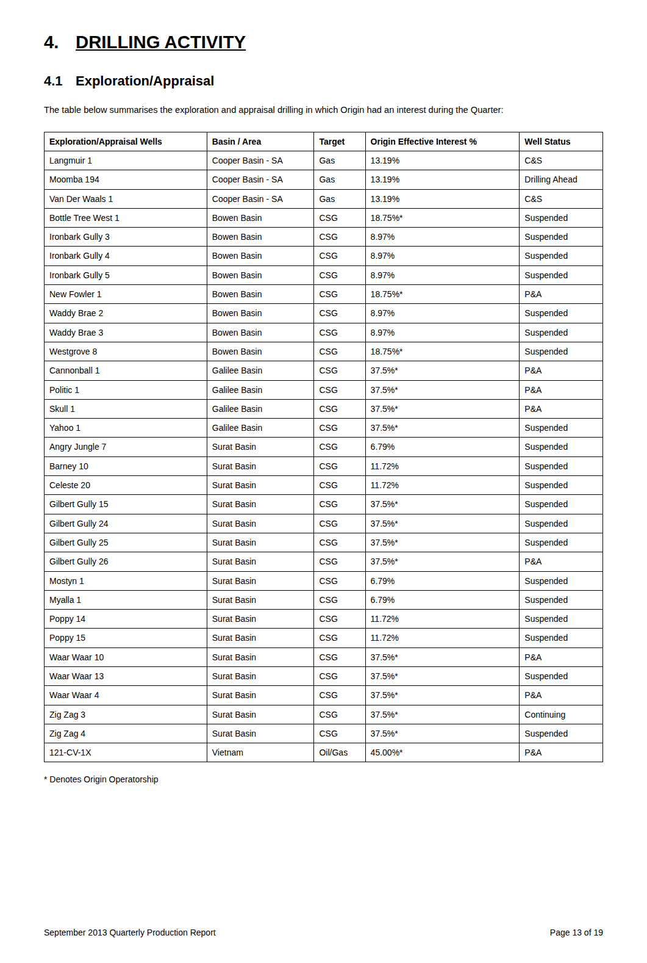4. DRILLING ACTIVITY
4.1 Exploration/Appraisal
The table below summarises the exploration and appraisal drilling in which Origin had an interest during the Quarter:
| Exploration/Appraisal Wells | Basin / Area | Target | Origin Effective Interest % | Well Status |
| --- | --- | --- | --- | --- |
| Langmuir 1 | Cooper Basin - SA | Gas | 13.19% | C&S |
| Moomba 194 | Cooper Basin - SA | Gas | 13.19% | Drilling Ahead |
| Van Der Waals 1 | Cooper Basin - SA | Gas | 13.19% | C&S |
| Bottle Tree West 1 | Bowen Basin | CSG | 18.75%* | Suspended |
| Ironbark Gully 3 | Bowen Basin | CSG | 8.97% | Suspended |
| Ironbark Gully 4 | Bowen Basin | CSG | 8.97% | Suspended |
| Ironbark Gully 5 | Bowen Basin | CSG | 8.97% | Suspended |
| New Fowler 1 | Bowen Basin | CSG | 18.75%* | P&A |
| Waddy Brae 2 | Bowen Basin | CSG | 8.97% | Suspended |
| Waddy Brae 3 | Bowen Basin | CSG | 8.97% | Suspended |
| Westgrove 8 | Bowen Basin | CSG | 18.75%* | Suspended |
| Cannonball 1 | Galilee Basin | CSG | 37.5%* | P&A |
| Politic 1 | Galilee Basin | CSG | 37.5%* | P&A |
| Skull 1 | Galilee Basin | CSG | 37.5%* | P&A |
| Yahoo 1 | Galilee Basin | CSG | 37.5%* | Suspended |
| Angry Jungle 7 | Surat Basin | CSG | 6.79% | Suspended |
| Barney 10 | Surat Basin | CSG | 11.72% | Suspended |
| Celeste 20 | Surat Basin | CSG | 11.72% | Suspended |
| Gilbert Gully 15 | Surat Basin | CSG | 37.5%* | Suspended |
| Gilbert Gully 24 | Surat Basin | CSG | 37.5%* | Suspended |
| Gilbert Gully 25 | Surat Basin | CSG | 37.5%* | Suspended |
| Gilbert Gully 26 | Surat Basin | CSG | 37.5%* | P&A |
| Mostyn 1 | Surat Basin | CSG | 6.79% | Suspended |
| Myalla 1 | Surat Basin | CSG | 6.79% | Suspended |
| Poppy 14 | Surat Basin | CSG | 11.72% | Suspended |
| Poppy 15 | Surat Basin | CSG | 11.72% | Suspended |
| Waar Waar 10 | Surat Basin | CSG | 37.5%* | P&A |
| Waar Waar 13 | Surat Basin | CSG | 37.5%* | Suspended |
| Waar Waar 4 | Surat Basin | CSG | 37.5%* | P&A |
| Zig Zag 3 | Surat Basin | CSG | 37.5%* | Continuing |
| Zig Zag 4 | Surat Basin | CSG | 37.5%* | Suspended |
| 121-CV-1X | Vietnam | Oil/Gas | 45.00%* | P&A |
* Denotes Origin Operatorship
September 2013 Quarterly Production Report Page 13 of 19